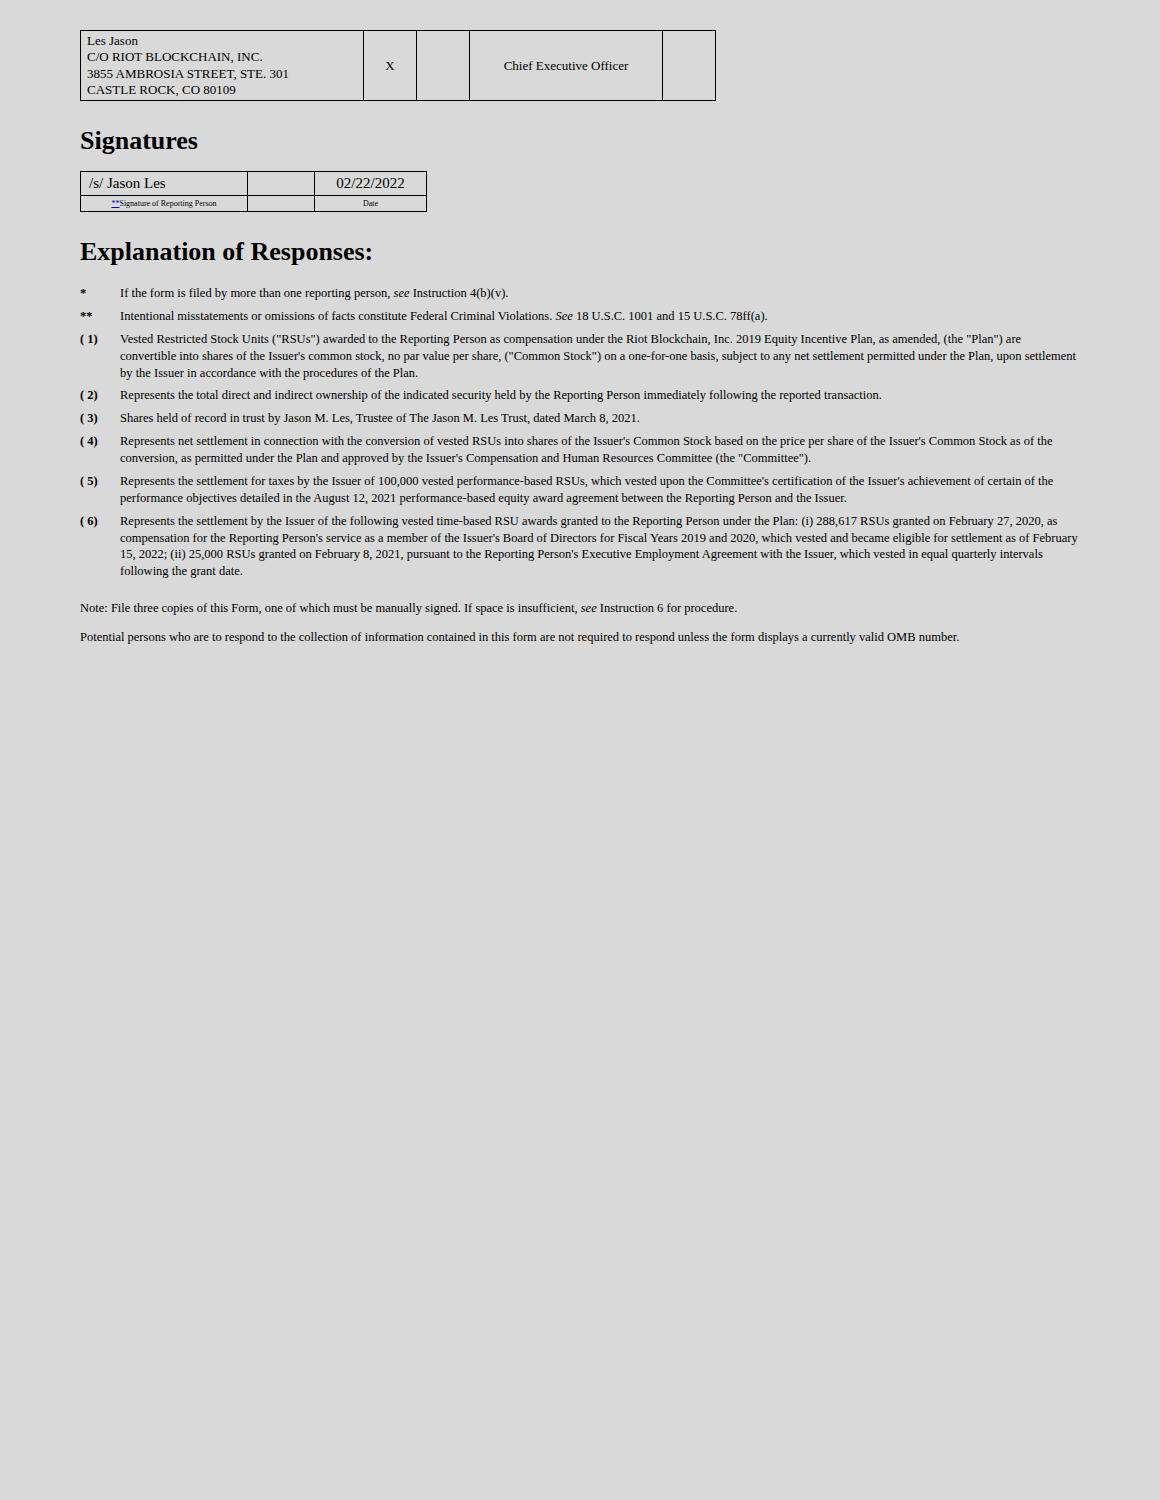| Les Jason C/O RIOT BLOCKCHAIN, INC. 3855 AMBROSIA STREET, STE. 301 CASTLE ROCK, CO 80109 | X | | Chief Executive Officer | |
Signatures
| /s/ Jason Les | | 02/22/2022 |
| ** Signature of Reporting Person | | Date |
Explanation of Responses:
| * | If the form is filed by more than one reporting person, see Instruction 4(b)(v). |
| ** | Intentional misstatements or omissions of facts constitute Federal Criminal Violations. See 18 U.S.C. 1001 and 15 U.S.C. 78ff(a). |
| ( 1) | Vested Restricted Stock Units ("RSUs") awarded to the Reporting Person as compensation under the Riot Blockchain, Inc. 2019 Equity Incentive Plan, as amended, (the "Plan") are convertible into shares of the Issuer's common stock, no par value per share, ("Common Stock") on a one-for-one basis, subject to any net settlement permitted under the Plan, upon settlement by the Issuer in accordance with the procedures of the Plan. |
| ( 2) | Represents the total direct and indirect ownership of the indicated security held by the Reporting Person immediately following the reported transaction. |
| ( 3) | Shares held of record in trust by Jason M. Les, Trustee of The Jason M. Les Trust, dated March 8, 2021. |
| ( 4) | Represents net settlement in connection with the conversion of vested RSUs into shares of the Issuer's Common Stock based on the price per share of the Issuer's Common Stock as of the conversion, as permitted under the Plan and approved by the Issuer's Compensation and Human Resources Committee (the "Committee"). |
| ( 5) | Represents the settlement for taxes by the Issuer of 100,000 vested performance-based RSUs, which vested upon the Committee's certification of the Issuer's achievement of certain of the performance objectives detailed in the August 12, 2021 performance-based equity award agreement between the Reporting Person and the Issuer. |
| ( 6) | Represents the settlement by the Issuer of the following vested time-based RSU awards granted to the Reporting Person under the Plan: (i) 288,617 RSUs granted on February 27, 2020, as compensation for the Reporting Person's service as a member of the Issuer's Board of Directors for Fiscal Years 2019 and 2020, which vested and became eligible for settlement as of February 15, 2022; (ii) 25,000 RSUs granted on February 8, 2021, pursuant to the Reporting Person's Executive Employment Agreement with the Issuer, which vested in equal quarterly intervals following the grant date. |
Note: File three copies of this Form, one of which must be manually signed. If space is insufficient, see Instruction 6 for procedure.
Potential persons who are to respond to the collection of information contained in this form are not required to respond unless the form displays a currently valid OMB number.